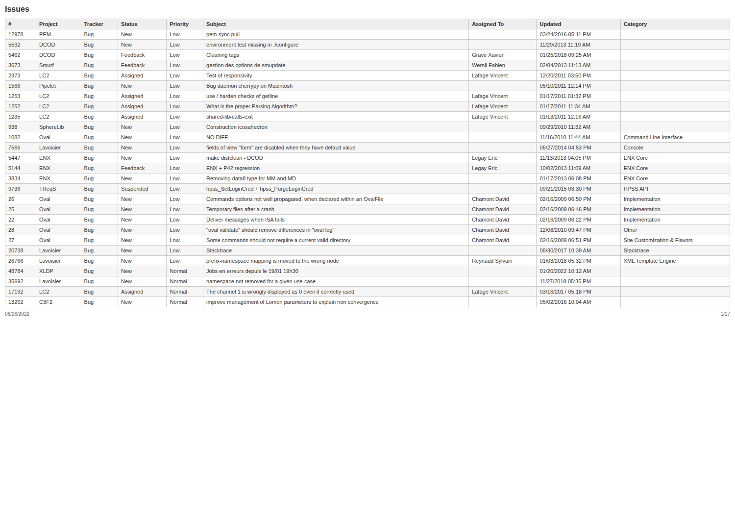Issues
| # | Project | Tracker | Status | Priority | Subject | Assigned To | Updated | Category |
| --- | --- | --- | --- | --- | --- | --- | --- | --- |
| 12978 | PEM | Bug | New | Low | pem-sync pull | | 03/24/2016 05:11 PM | |
| 5592 | DCOD | Bug | New | Low | environment test missing in ./configure | | 11/29/2013 11:19 AM | |
| 5462 | DCOD | Bug | Feedback | Low | Cleaning tags | Grave Xavier | 01/25/2018 09:25 AM | |
| 3673 | Smurf | Bug | Feedback | Low | gestion des options de smupdate | Wernli Fabien | 02/04/2013 11:13 AM | |
| 2373 | LC2 | Bug | Assigned | Low | Test of responsivity | Lafage Vincent | 12/20/2011 03:50 PM | |
| 1566 | Pipelet | Bug | New | Low | Bug daemon cherrypy on Macintosh | | 05/10/2011 12:14 PM | |
| 1253 | LC2 | Bug | Assigned | Low | use / harden checks of getline | Lafage Vincent | 01/17/2011 01:32 PM | |
| 1252 | LC2 | Bug | Assigned | Low | What is the proper Parsing Algorithm? | Lafage Vincent | 01/17/2011 11:34 AM | |
| 1235 | LC2 | Bug | Assigned | Low | shared-lib-calls-exit | Lafage Vincent | 01/13/2011 12:16 AM | |
| 938 | SphereLib | Bug | New | Low | Construction icosahedron | | 09/29/2010 11:32 AM | |
| 1082 | Oval | Bug | New | Low | NO DIFF | | 11/16/2010 11:44 AM | Command Line Interface |
| 7566 | Lavoisier | Bug | New | Low | fields of view "form" are disabled when they have default value | | 06/27/2014 04:53 PM | Console |
| 5447 | ENX | Bug | New | Low | make distclean - DCOD | Legay Eric | 11/13/2013 04:05 PM | ENX Core |
| 5144 | ENX | Bug | Feedback | Low | ENX + P42 regression | Legay Eric | 10/02/2013 11:09 AM | ENX Core |
| 3834 | ENX | Bug | New | Low | Removing data8 type for MM and MD | | 01/17/2013 06:08 PM | ENX Core |
| 9736 | TReqS | Bug | Suspended | Low | hpss_SetLoginCred + hpss_PurgeLoginCred | | 09/21/2015 03:30 PM | HPSS API |
| 26 | Oval | Bug | New | Low | Commands options not well propagated, when declared within an OvalFile | Chamont David | 02/16/2009 06:50 PM | Implementation |
| 25 | Oval | Bug | New | Low | Temporary files after a crash | Chamont David | 02/16/2009 06:46 PM | Implementation |
| 22 | Oval | Bug | New | Low | Deliver messages when ISA fails | Chamont David | 02/16/2009 06:22 PM | Implementation |
| 28 | Oval | Bug | New | Low | "oval validate" should remove differences in "oval log" | Chamont David | 12/08/2010 09:47 PM | Other |
| 27 | Oval | Bug | New | Low | Some commands should not require a current valid directory | Chamont David | 02/16/2009 06:51 PM | Site Customization & Flavors |
| 20738 | Lavoisier | Bug | New | Low | Stacktrace | | 08/30/2017 10:39 AM | Stacktrace |
| 26766 | Lavoisier | Bug | New | Low | prefix-namespace mapping is moved to the wrong node | Reynaud Sylvain | 01/03/2018 05:32 PM | XML Template Engine |
| 48784 | XLDP | Bug | New | Normal | Jobs en erreurs depuis le 19/01 19h30 | | 01/20/2022 10:12 AM | |
| 35692 | Lavoisier | Bug | New | Normal | namespace not removed for a given use-case | | 11/27/2018 05:35 PM | |
| 17192 | LC2 | Bug | Assigned | Normal | The channel 1 is wrongly displayed as 0 even if correctly used | Lafage Vincent | 03/16/2017 05:18 PM | |
| 13262 | C3F2 | Bug | New | Normal | improve management of Lomon parameters to explain non convergence | | 05/02/2016 10:04 AM | |
06/26/2022 1/17